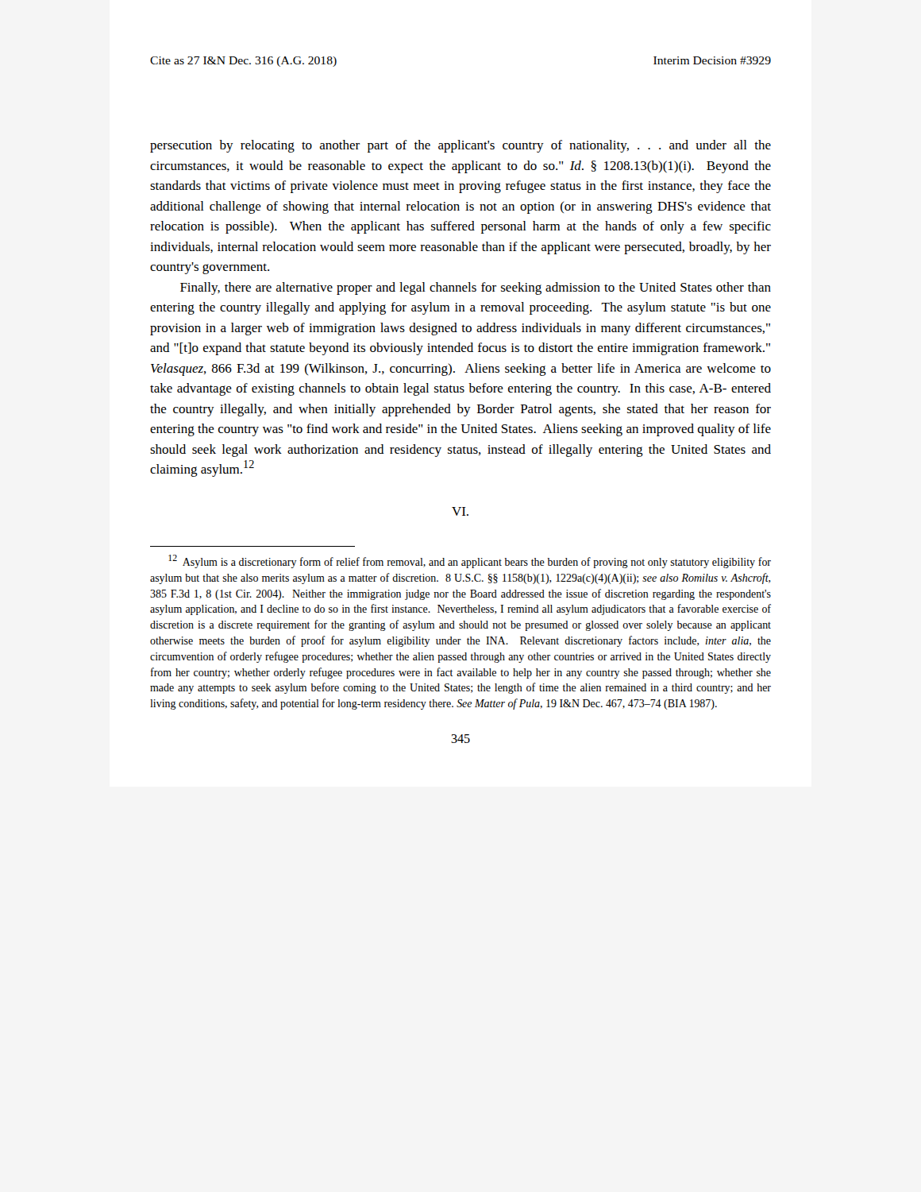Cite as 27 I&N Dec. 316 (A.G. 2018) Interim Decision #3929
persecution by relocating to another part of the applicant's country of nationality, . . . and under all the circumstances, it would be reasonable to expect the applicant to do so." Id. § 1208.13(b)(1)(i). Beyond the standards that victims of private violence must meet in proving refugee status in the first instance, they face the additional challenge of showing that internal relocation is not an option (or in answering DHS's evidence that relocation is possible). When the applicant has suffered personal harm at the hands of only a few specific individuals, internal relocation would seem more reasonable than if the applicant were persecuted, broadly, by her country's government.
Finally, there are alternative proper and legal channels for seeking admission to the United States other than entering the country illegally and applying for asylum in a removal proceeding. The asylum statute "is but one provision in a larger web of immigration laws designed to address individuals in many different circumstances," and "[t]o expand that statute beyond its obviously intended focus is to distort the entire immigration framework." Velasquez, 866 F.3d at 199 (Wilkinson, J., concurring). Aliens seeking a better life in America are welcome to take advantage of existing channels to obtain legal status before entering the country. In this case, A-B- entered the country illegally, and when initially apprehended by Border Patrol agents, she stated that her reason for entering the country was "to find work and reside" in the United States. Aliens seeking an improved quality of life should seek legal work authorization and residency status, instead of illegally entering the United States and claiming asylum.12
VI.
12 Asylum is a discretionary form of relief from removal, and an applicant bears the burden of proving not only statutory eligibility for asylum but that she also merits asylum as a matter of discretion. 8 U.S.C. §§ 1158(b)(1), 1229a(c)(4)(A)(ii); see also Romilus v. Ashcroft, 385 F.3d 1, 8 (1st Cir. 2004). Neither the immigration judge nor the Board addressed the issue of discretion regarding the respondent's asylum application, and I decline to do so in the first instance. Nevertheless, I remind all asylum adjudicators that a favorable exercise of discretion is a discrete requirement for the granting of asylum and should not be presumed or glossed over solely because an applicant otherwise meets the burden of proof for asylum eligibility under the INA. Relevant discretionary factors include, inter alia, the circumvention of orderly refugee procedures; whether the alien passed through any other countries or arrived in the United States directly from her country; whether orderly refugee procedures were in fact available to help her in any country she passed through; whether she made any attempts to seek asylum before coming to the United States; the length of time the alien remained in a third country; and her living conditions, safety, and potential for long-term residency there. See Matter of Pula, 19 I&N Dec. 467, 473–74 (BIA 1987).
345